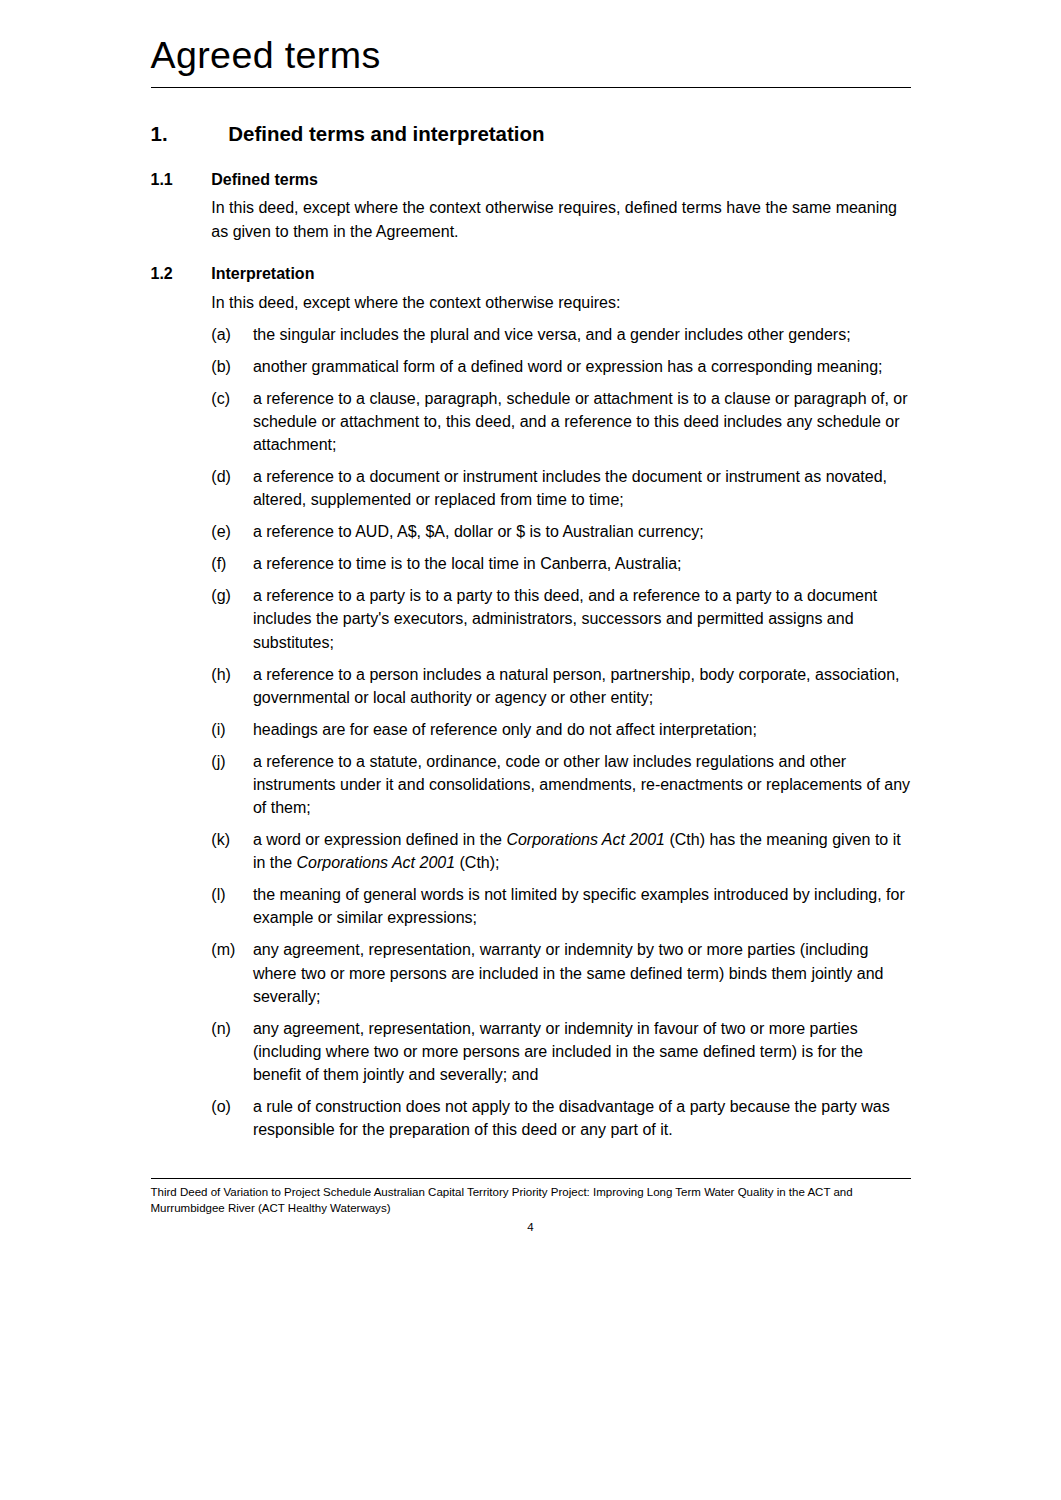Agreed terms
1. Defined terms and interpretation
1.1 Defined terms
In this deed, except where the context otherwise requires, defined terms have the same meaning as given to them in the Agreement.
1.2 Interpretation
In this deed, except where the context otherwise requires:
(a) the singular includes the plural and vice versa, and a gender includes other genders;
(b) another grammatical form of a defined word or expression has a corresponding meaning;
(c) a reference to a clause, paragraph, schedule or attachment is to a clause or paragraph of, or schedule or attachment to, this deed, and a reference to this deed includes any schedule or attachment;
(d) a reference to a document or instrument includes the document or instrument as novated, altered, supplemented or replaced from time to time;
(e) a reference to AUD, A$, $A, dollar or $ is to Australian currency;
(f) a reference to time is to the local time in Canberra, Australia;
(g) a reference to a party is to a party to this deed, and a reference to a party to a document includes the party's executors, administrators, successors and permitted assigns and substitutes;
(h) a reference to a person includes a natural person, partnership, body corporate, association, governmental or local authority or agency or other entity;
(i) headings are for ease of reference only and do not affect interpretation;
(j) a reference to a statute, ordinance, code or other law includes regulations and other instruments under it and consolidations, amendments, re-enactments or replacements of any of them;
(k) a word or expression defined in the Corporations Act 2001 (Cth) has the meaning given to it in the Corporations Act 2001 (Cth);
(l) the meaning of general words is not limited by specific examples introduced by including, for example or similar expressions;
(m) any agreement, representation, warranty or indemnity by two or more parties (including where two or more persons are included in the same defined term) binds them jointly and severally;
(n) any agreement, representation, warranty or indemnity in favour of two or more parties (including where two or more persons are included in the same defined term) is for the benefit of them jointly and severally; and
(o) a rule of construction does not apply to the disadvantage of a party because the party was responsible for the preparation of this deed or any part of it.
Third Deed of Variation to Project Schedule Australian Capital Territory Priority Project: Improving Long Term Water Quality in the ACT and Murrumbidgee River (ACT Healthy Waterways)
4